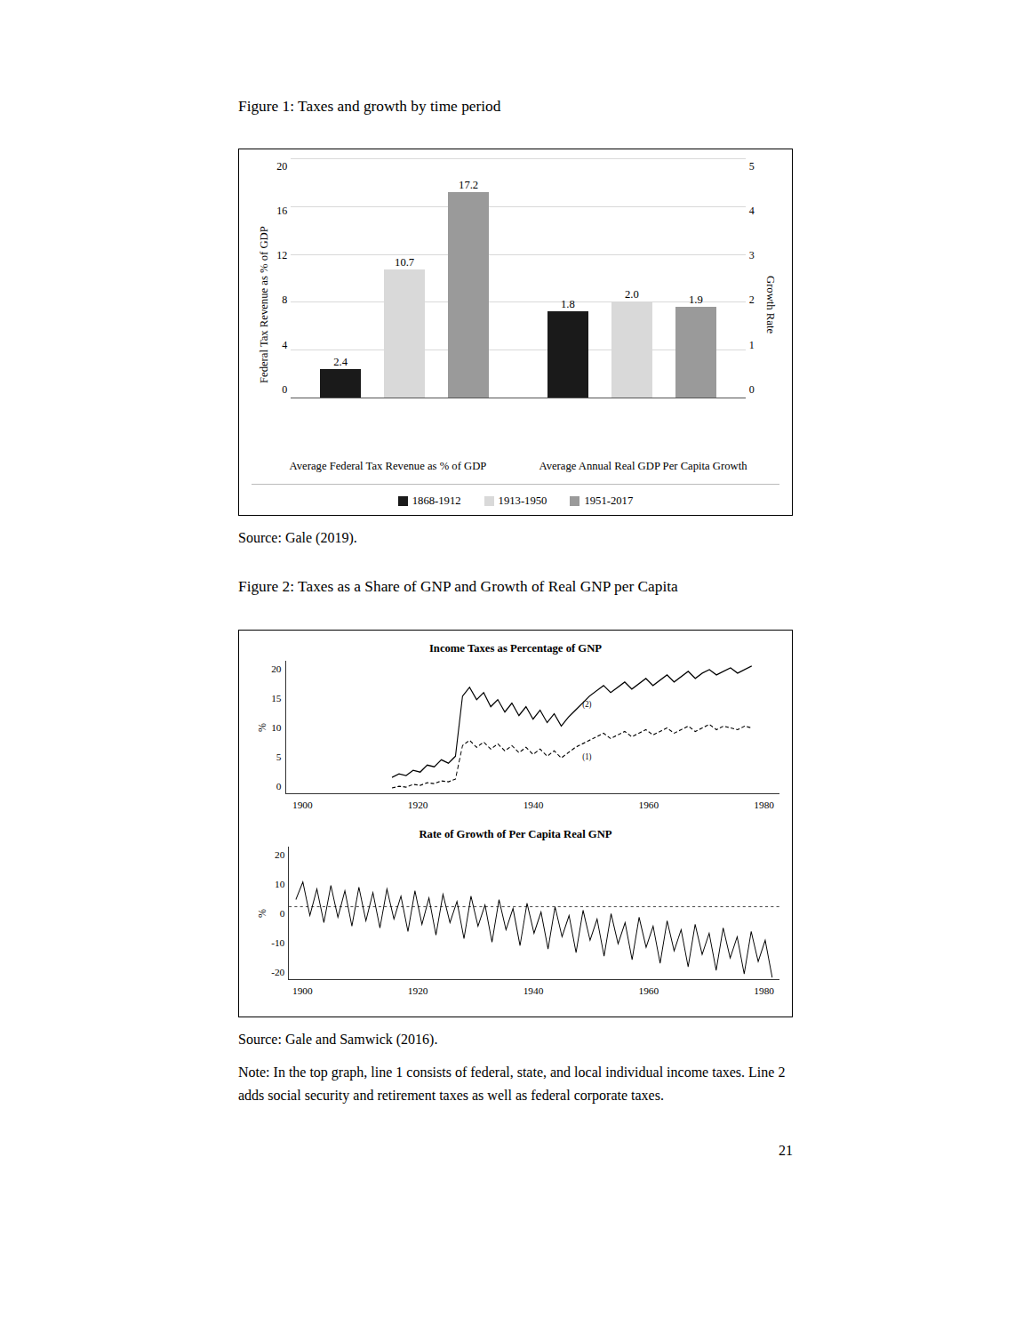Figure 1: Taxes and growth by time period
Federal Tax Revenue as % of GDP
20 16 12 8 4 0
2.4
10.7
17.2
1.8
2.0
1.9
5 4 3 2 1 0
Growth Rate
Average Federal Tax Revenue as % of GDP Average Annual Real GDP Per Capita Growth
1868-1912
1913-1950
1951-2017
Source: Gale (2019).
Figure 2: Taxes as a Share of GNP and Growth of Real GNP per Capita
Income Taxes as Percentage of GNP
%
20 15 10 5 0
(2) (1)
1900 1920 1940 1960 1980
Rate of Growth of Per Capita Real GNP
%
20 10 0 -10 -20
1900 1920 1940 1960 1980
Source: Gale and Samwick (2016).
Note: In the top graph, line 1 consists of federal, state, and local individual income taxes. Line 2 adds social security and retirement taxes as well as federal corporate taxes.
21